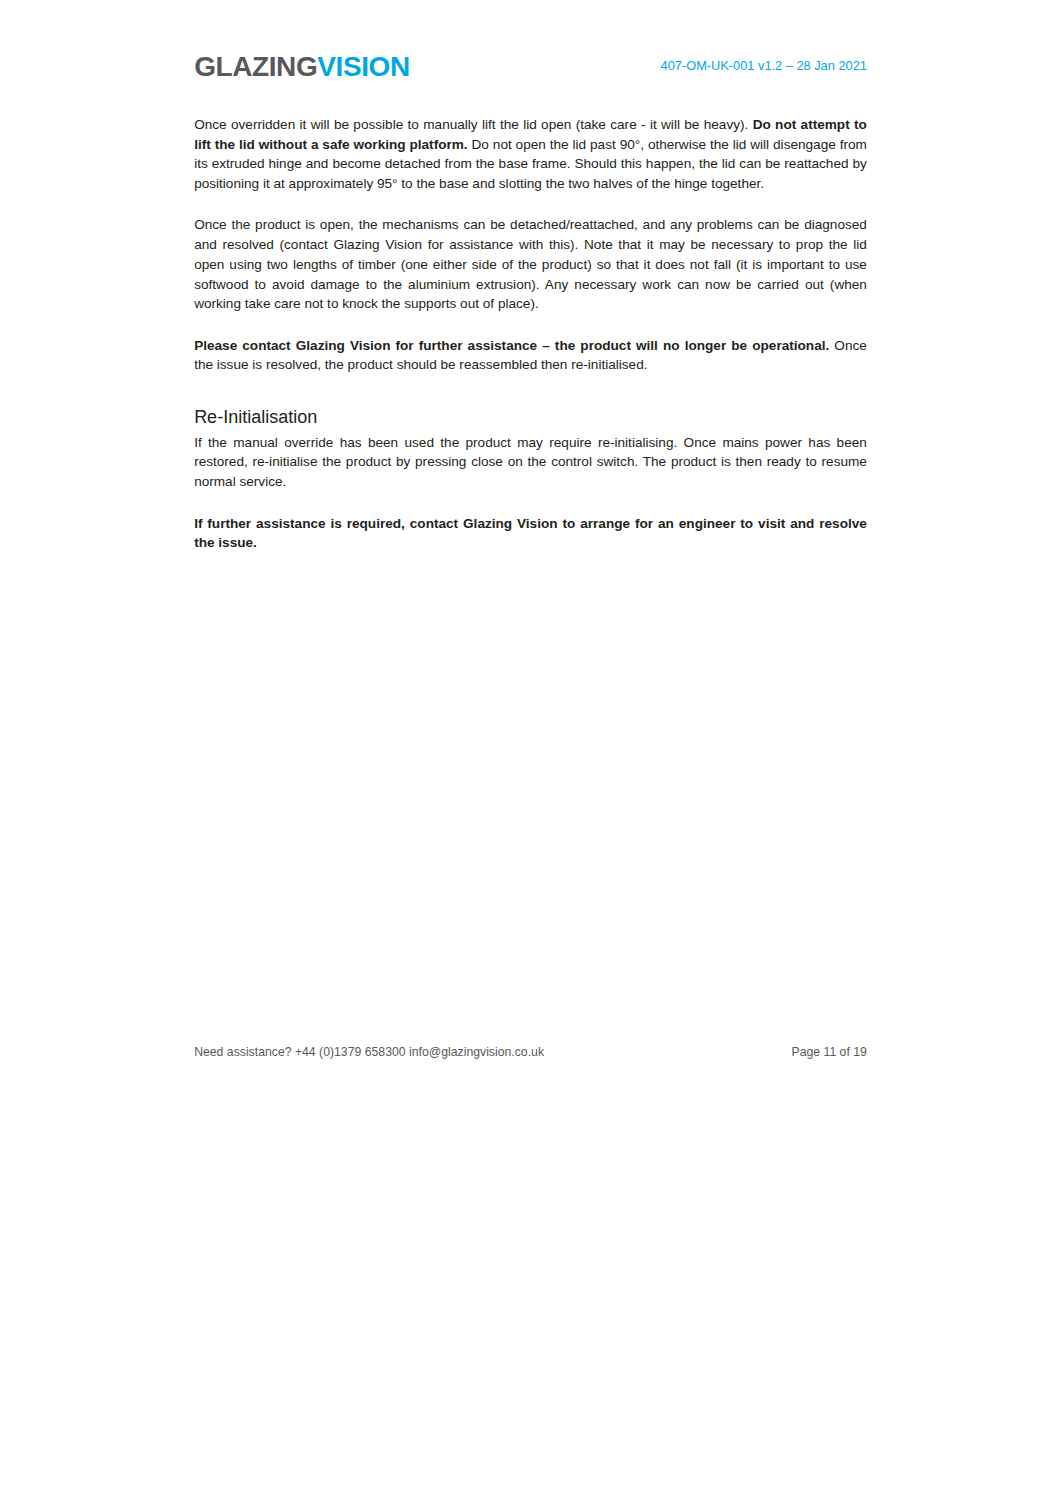GLAZING VISION
407-OM-UK-001 v1.2 – 28 Jan 2021
Once overridden it will be possible to manually lift the lid open (take care - it will be heavy). Do not attempt to lift the lid without a safe working platform. Do not open the lid past 90°, otherwise the lid will disengage from its extruded hinge and become detached from the base frame. Should this happen, the lid can be reattached by positioning it at approximately 95° to the base and slotting the two halves of the hinge together.
Once the product is open, the mechanisms can be detached/reattached, and any problems can be diagnosed and resolved (contact Glazing Vision for assistance with this). Note that it may be necessary to prop the lid open using two lengths of timber (one either side of the product) so that it does not fall (it is important to use softwood to avoid damage to the aluminium extrusion). Any necessary work can now be carried out (when working take care not to knock the supports out of place).
Please contact Glazing Vision for further assistance – the product will no longer be operational. Once the issue is resolved, the product should be reassembled then re-initialised.
Re-Initialisation
If the manual override has been used the product may require re-initialising. Once mains power has been restored, re-initialise the product by pressing close on the control switch. The product is then ready to resume normal service.
If further assistance is required, contact Glazing Vision to arrange for an engineer to visit and resolve the issue.
Need assistance? +44 (0)1379 658300 info@glazingvision.co.uk
Page 11 of 19